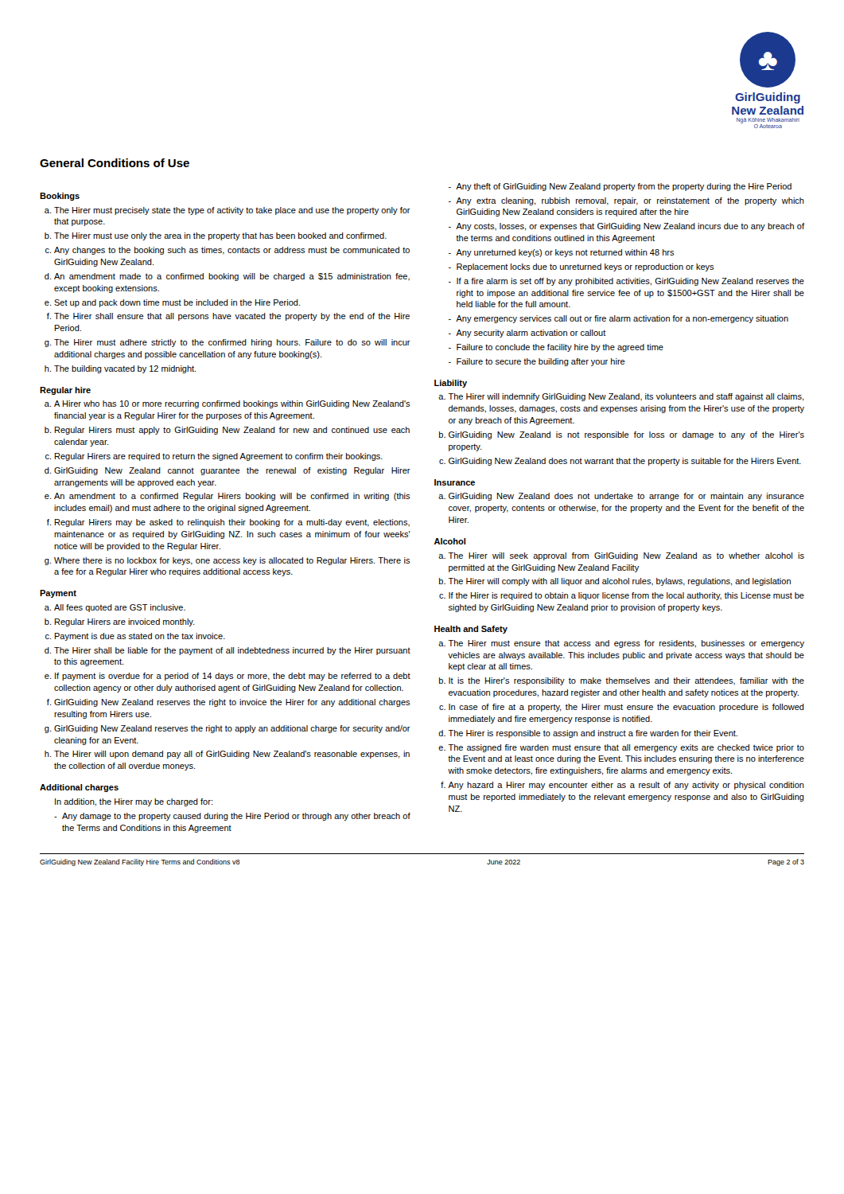GirlGuiding
New Zealand
Ngā Kōhine Whakamahiri
O Aotearoa
General Conditions of Use
Bookings
The Hirer must precisely state the type of activity to take place and use the property only for that purpose.
The Hirer must use only the area in the property that has been booked and confirmed.
Any changes to the booking such as times, contacts or address must be communicated to GirlGuiding New Zealand.
An amendment made to a confirmed booking will be charged a $15 administration fee, except booking extensions.
Set up and pack down time must be included in the Hire Period.
The Hirer shall ensure that all persons have vacated the property by the end of the Hire Period.
The Hirer must adhere strictly to the confirmed hiring hours. Failure to do so will incur additional charges and possible cancellation of any future booking(s).
The building vacated by 12 midnight.
Regular hire
A Hirer who has 10 or more recurring confirmed bookings within GirlGuiding New Zealand's financial year is a Regular Hirer for the purposes of this Agreement.
Regular Hirers must apply to GirlGuiding New Zealand for new and continued use each calendar year.
Regular Hirers are required to return the signed Agreement to confirm their bookings.
GirlGuiding New Zealand cannot guarantee the renewal of existing Regular Hirer arrangements will be approved each year.
An amendment to a confirmed Regular Hirers booking will be confirmed in writing (this includes email) and must adhere to the original signed Agreement.
Regular Hirers may be asked to relinquish their booking for a multi-day event, elections, maintenance or as required by GirlGuiding NZ. In such cases a minimum of four weeks' notice will be provided to the Regular Hirer.
Where there is no lockbox for keys, one access key is allocated to Regular Hirers. There is a fee for a Regular Hirer who requires additional access keys.
Payment
All fees quoted are GST inclusive.
Regular Hirers are invoiced monthly.
Payment is due as stated on the tax invoice.
The Hirer shall be liable for the payment of all indebtedness incurred by the Hirer pursuant to this agreement.
If payment is overdue for a period of 14 days or more, the debt may be referred to a debt collection agency or other duly authorised agent of GirlGuiding New Zealand for collection.
GirlGuiding New Zealand reserves the right to invoice the Hirer for any additional charges resulting from Hirers use.
GirlGuiding New Zealand reserves the right to apply an additional charge for security and/or cleaning for an Event.
The Hirer will upon demand pay all of GirlGuiding New Zealand's reasonable expenses, in the collection of all overdue moneys.
Additional charges
In addition, the Hirer may be charged for:
Any damage to the property caused during the Hire Period or through any other breach of the Terms and Conditions in this Agreement
Any theft of GirlGuiding New Zealand property from the property during the Hire Period
Any extra cleaning, rubbish removal, repair, or reinstatement of the property which GirlGuiding New Zealand considers is required after the hire
Any costs, losses, or expenses that GirlGuiding New Zealand incurs due to any breach of the terms and conditions outlined in this Agreement
Any unreturned key(s) or keys not returned within 48 hrs
Replacement locks due to unreturned keys or reproduction or keys
If a fire alarm is set off by any prohibited activities, GirlGuiding New Zealand reserves the right to impose an additional fire service fee of up to $1500+GST and the Hirer shall be held liable for the full amount.
Any emergency services call out or fire alarm activation for a non-emergency situation
Any security alarm activation or callout
Failure to conclude the facility hire by the agreed time
Failure to secure the building after your hire
Liability
The Hirer will indemnify GirlGuiding New Zealand, its volunteers and staff against all claims, demands, losses, damages, costs and expenses arising from the Hirer's use of the property or any breach of this Agreement.
GirlGuiding New Zealand is not responsible for loss or damage to any of the Hirer's property.
GirlGuiding New Zealand does not warrant that the property is suitable for the Hirers Event.
Insurance
GirlGuiding New Zealand does not undertake to arrange for or maintain any insurance cover, property, contents or otherwise, for the property and the Event for the benefit of the Hirer.
Alcohol
The Hirer will seek approval from GirlGuiding New Zealand as to whether alcohol is permitted at the GirlGuiding New Zealand Facility
The Hirer will comply with all liquor and alcohol rules, bylaws, regulations, and legislation
If the Hirer is required to obtain a liquor license from the local authority, this License must be sighted by GirlGuiding New Zealand prior to provision of property keys.
Health and Safety
The Hirer must ensure that access and egress for residents, businesses or emergency vehicles are always available. This includes public and private access ways that should be kept clear at all times.
It is the Hirer's responsibility to make themselves and their attendees, familiar with the evacuation procedures, hazard register and other health and safety notices at the property.
In case of fire at a property, the Hirer must ensure the evacuation procedure is followed immediately and fire emergency response is notified.
The Hirer is responsible to assign and instruct a fire warden for their Event.
The assigned fire warden must ensure that all emergency exits are checked twice prior to the Event and at least once during the Event. This includes ensuring there is no interference with smoke detectors, fire extinguishers, fire alarms and emergency exits.
Any hazard a Hirer may encounter either as a result of any activity or physical condition must be reported immediately to the relevant emergency response and also to GirlGuiding NZ.
GirlGuiding New Zealand Facility Hire Terms and Conditions v8 June 2022 Page 2 of 3